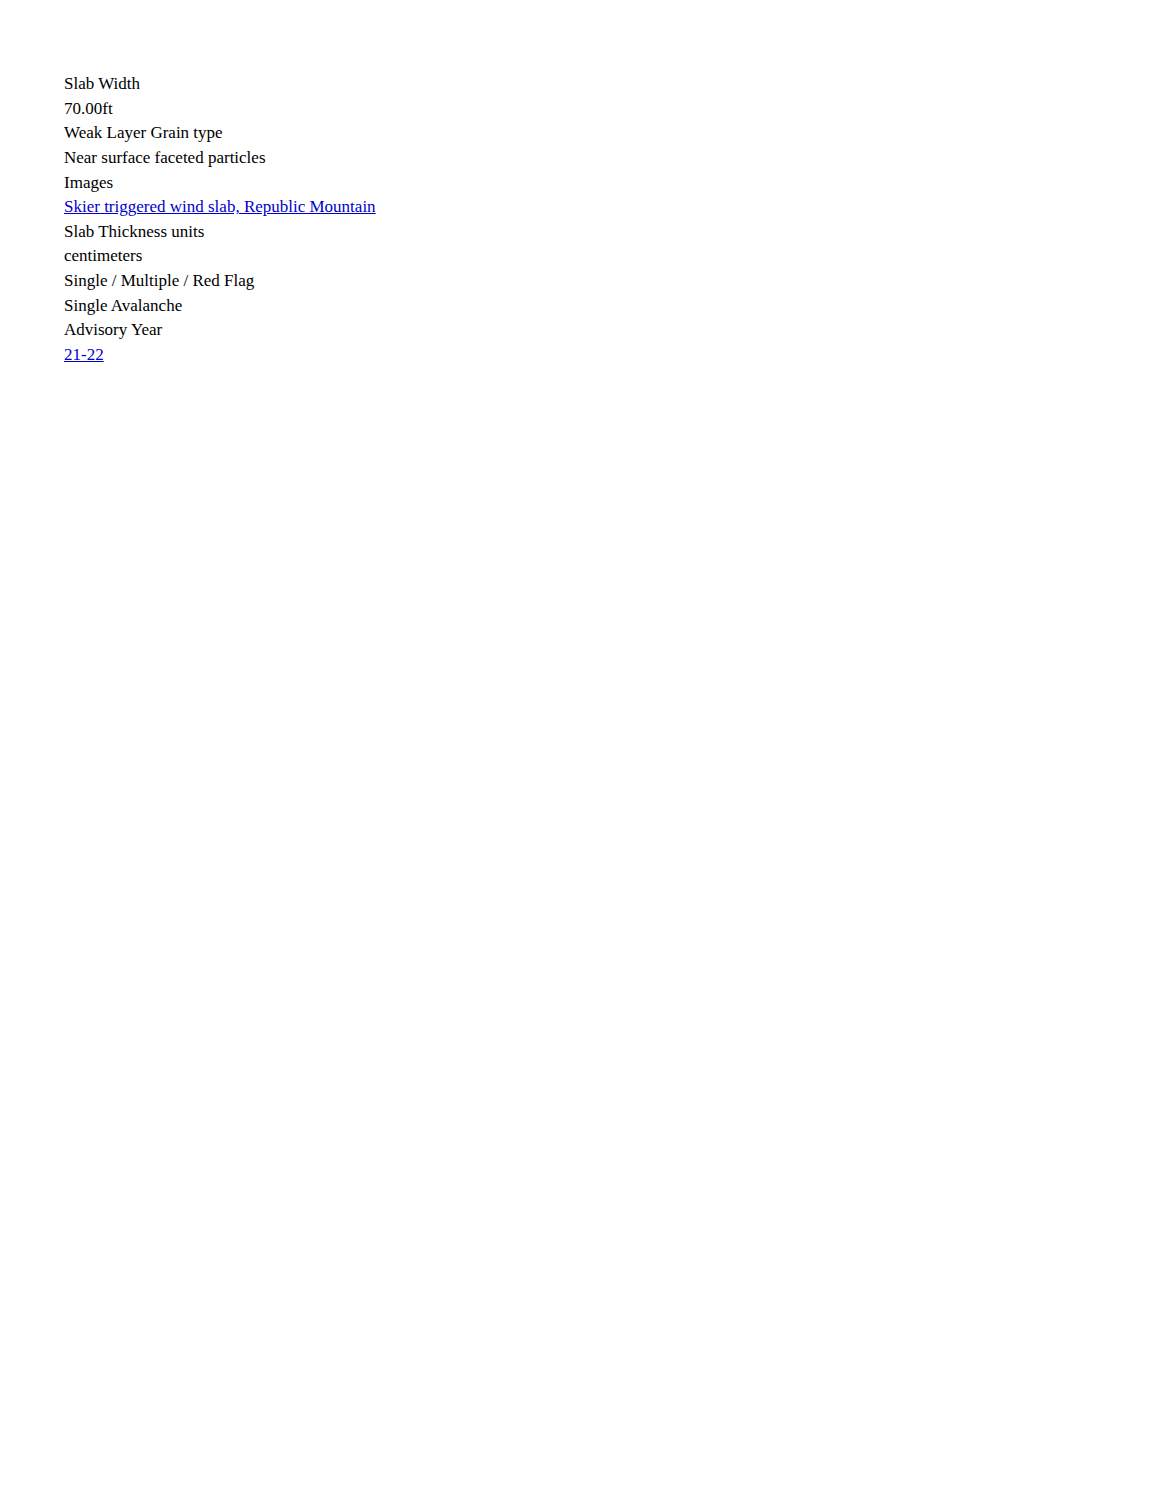Slab Width
70.00ft
Weak Layer Grain type
Near surface faceted particles
Images
Skier triggered wind slab, Republic Mountain
Slab Thickness units
centimeters
Single / Multiple / Red Flag
Single Avalanche
Advisory Year
21-22